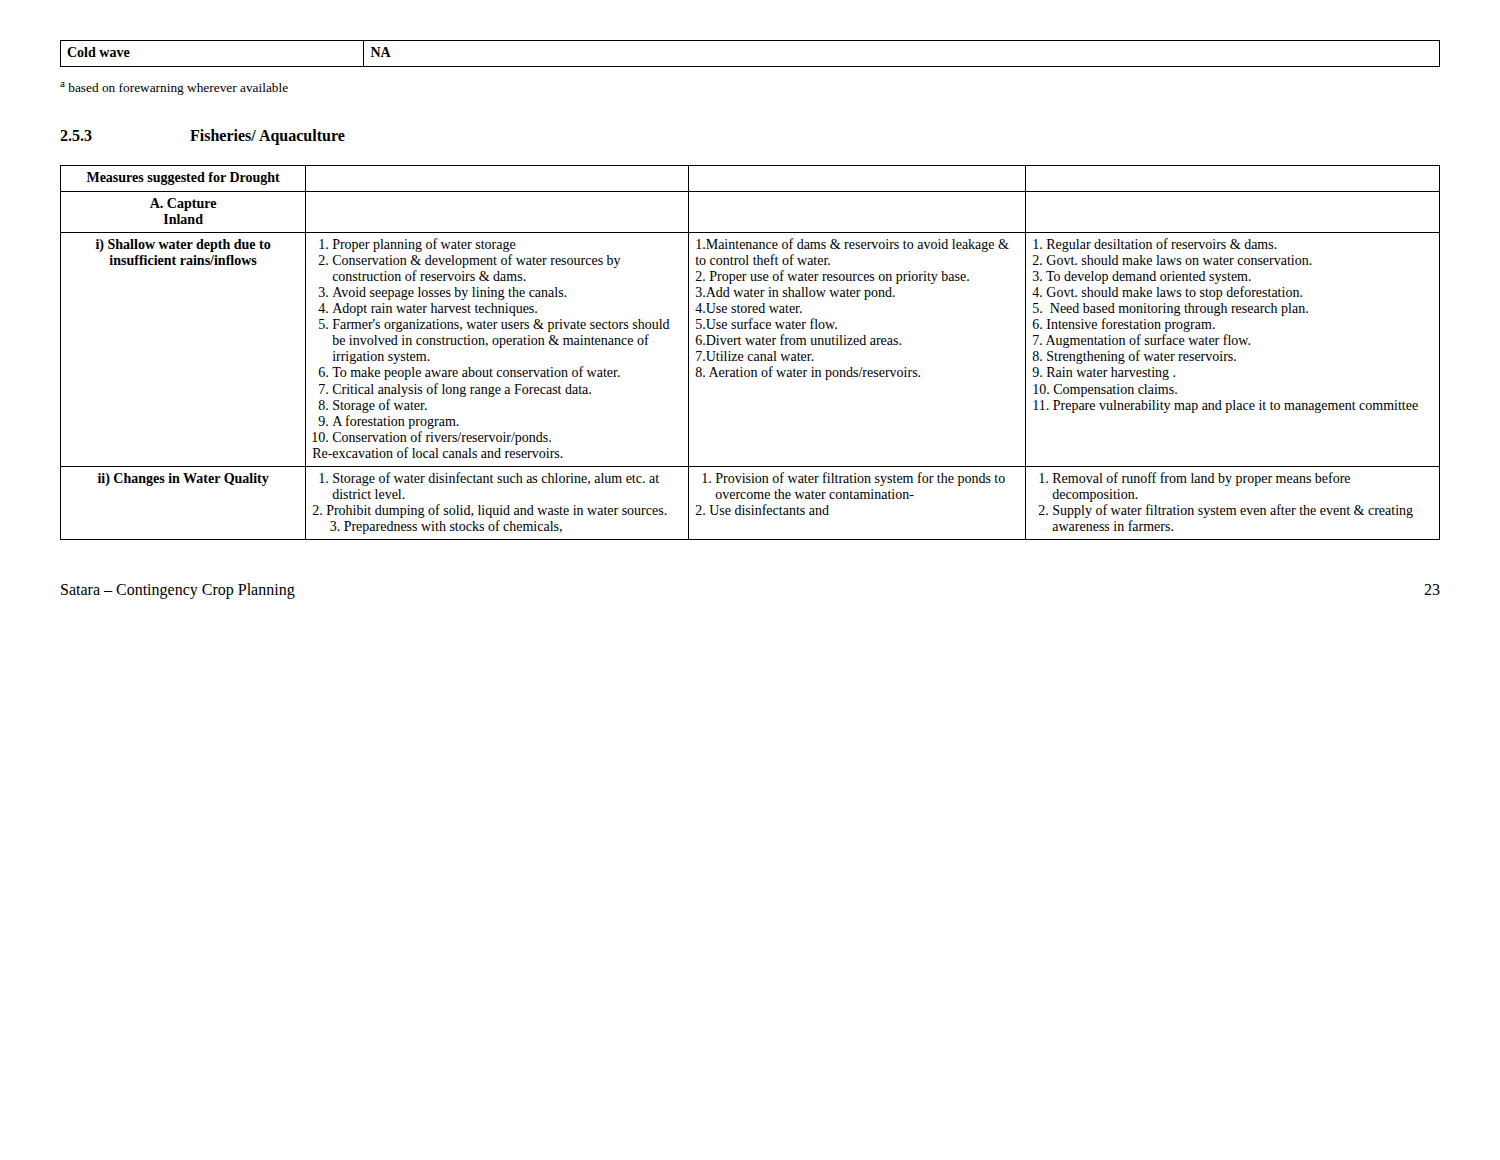| Cold wave | NA |
a based on forewarning wherever available
2.5.3 Fisheries/ Aquaculture
| Measures suggested for Drought | | | |
| A. Capture Inland | | | |
| i) Shallow water depth due to insufficient rains/inflows | Proper planning of water storage Conservation & development of water resources by construction of reservoirs & dams. Avoid seepage losses by lining the canals. Adopt rain water harvest techniques. Farmer's organizations, water users & private sectors should be involved in construction, operation & maintenance of irrigation system. To make people aware about conservation of water. Critical analysis of long range a Forecast data. Storage of water. A forestation program. Conservation of rivers/reservoir/ponds. Re-excavation of local canals and reservoirs. | 1.Maintenance of dams & reservoirs to avoid leakage & to control theft of water. 2. Proper use of water resources on priority base. 3.Add water in shallow water pond. 4.Use stored water. 5.Use surface water flow. 6.Divert water from unutilized areas. 7.Utilize canal water. 8. Aeration of water in ponds/reservoirs. | 1. Regular desiltation of reservoirs & dams. 2. Govt. should make laws on water conservation. 3. To develop demand oriented system. 4. Govt. should make laws to stop deforestation. 5. Need based monitoring through research plan. 6. Intensive forestation program. 7. Augmentation of surface water flow. 8. Strengthening of water reservoirs. 9. Rain water harvesting . 10. Compensation claims. 11. Prepare vulnerability map and place it to management committee |
| ii) Changes in Water Quality | Storage of water disinfectant such as chlorine, alum etc. at district level. 2. Prohibit dumping of solid, liquid and waste in water sources. 3. Preparedness with stocks of chemicals, | Provision of water filtration system for the ponds to overcome the water contamination- 2. Use disinfectants and | Removal of runoff from land by proper means before decomposition. Supply of water filtration system even after the event & creating awareness in farmers. |
Satara – Contingency Crop Planning 23